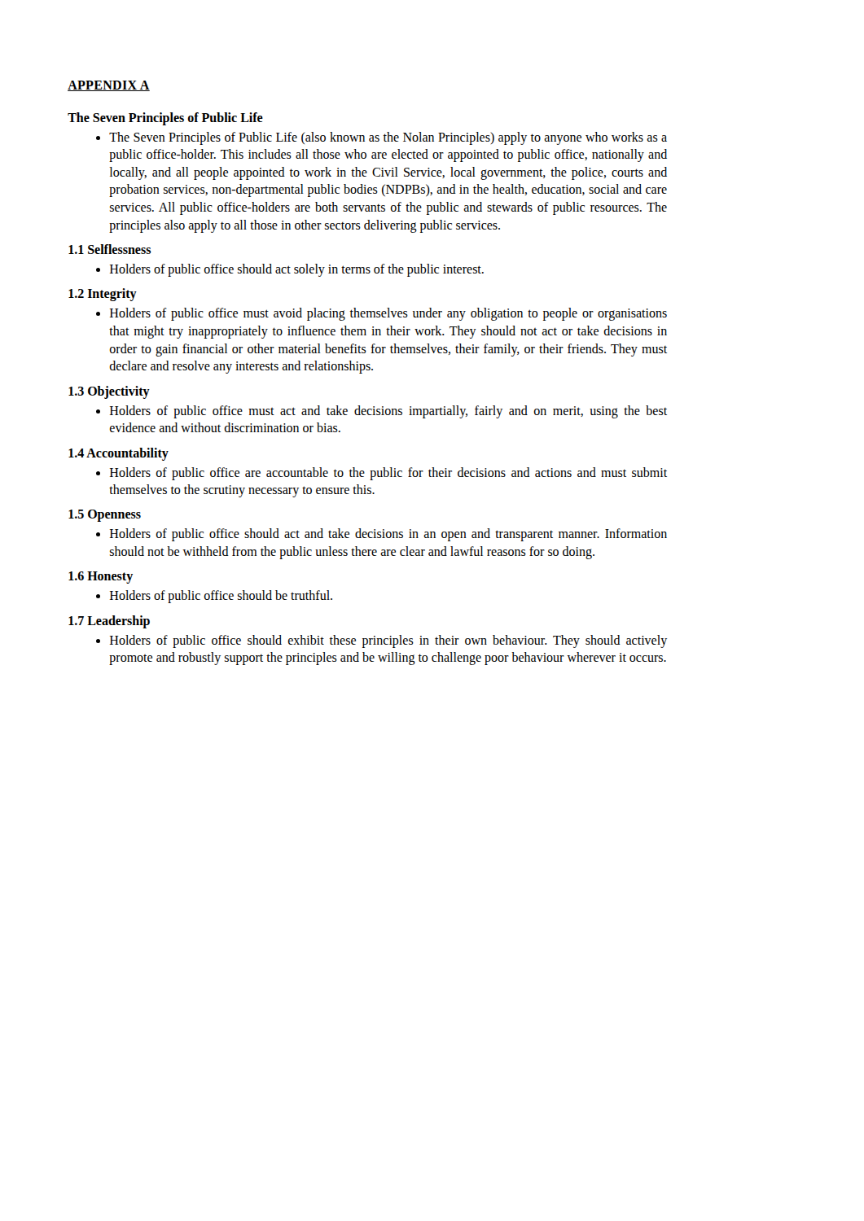APPENDIX A
The Seven Principles of Public Life
The Seven Principles of Public Life (also known as the Nolan Principles) apply to anyone who works as a public office-holder. This includes all those who are elected or appointed to public office, nationally and locally, and all people appointed to work in the Civil Service, local government, the police, courts and probation services, non-departmental public bodies (NDPBs), and in the health, education, social and care services. All public office-holders are both servants of the public and stewards of public resources. The principles also apply to all those in other sectors delivering public services.
1.1 Selflessness
Holders of public office should act solely in terms of the public interest.
1.2 Integrity
Holders of public office must avoid placing themselves under any obligation to people or organisations that might try inappropriately to influence them in their work. They should not act or take decisions in order to gain financial or other material benefits for themselves, their family, or their friends. They must declare and resolve any interests and relationships.
1.3 Objectivity
Holders of public office must act and take decisions impartially, fairly and on merit, using the best evidence and without discrimination or bias.
1.4 Accountability
Holders of public office are accountable to the public for their decisions and actions and must submit themselves to the scrutiny necessary to ensure this.
1.5 Openness
Holders of public office should act and take decisions in an open and transparent manner. Information should not be withheld from the public unless there are clear and lawful reasons for so doing.
1.6 Honesty
Holders of public office should be truthful.
1.7 Leadership
Holders of public office should exhibit these principles in their own behaviour. They should actively promote and robustly support the principles and be willing to challenge poor behaviour wherever it occurs.